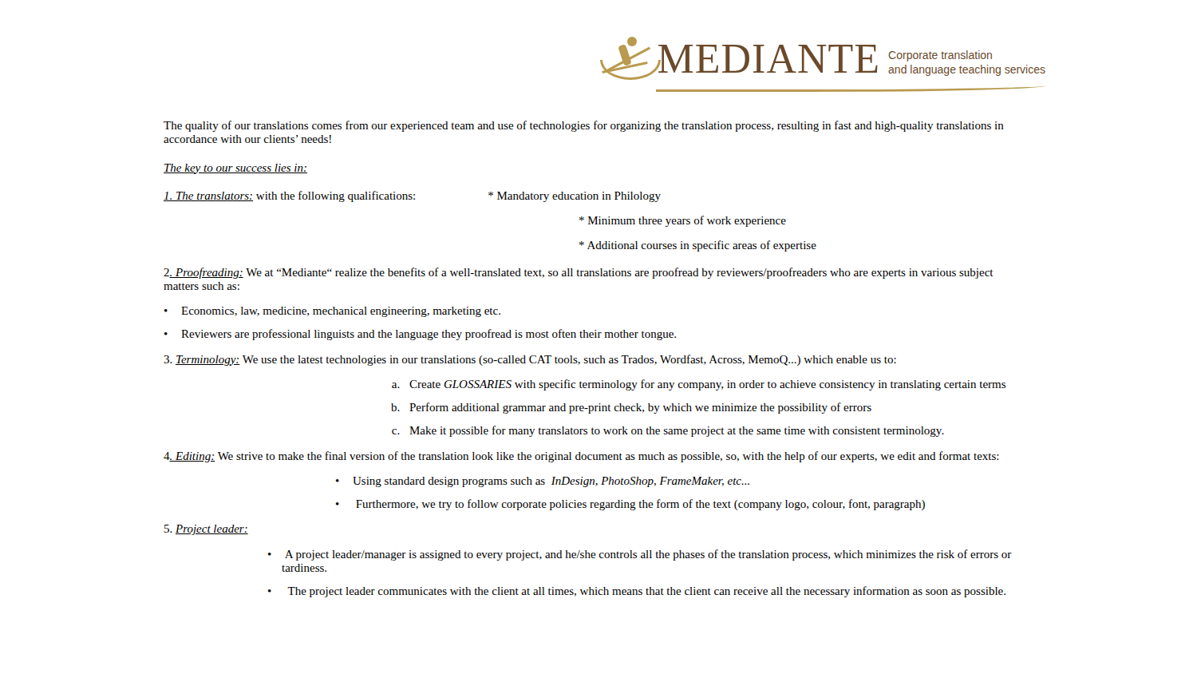MEDIANTE Corporate translation
and language teaching services
The quality of our translations comes from our experienced team and use of technologies for organizing the translation process, resulting in fast and high-quality translations in accordance with our clients’ needs!
The key to our success lies in:
1. The translators: with the following qualifications: * Mandatory education in Philology
* Minimum three years of work experience
* Additional courses in specific areas of expertise
2. Proofreading: We at “Mediante“ realize the benefits of a well-translated text, so all translations are proofread by reviewers/proofreaders who are experts in various subject matters such as:
Economics, law, medicine, mechanical engineering, marketing etc.
Reviewers are professional linguists and the language they proofread is most often their mother tongue.
3. Terminology: We use the latest technologies in our translations (so-called CAT tools, such as Trados, Wordfast, Across, MemoQ...) which enable us to:
Create GLOSSARIES with specific terminology for any company, in order to achieve consistency in translating certain terms
Perform additional grammar and pre-print check, by which we minimize the possibility of errors
Make it possible for many translators to work on the same project at the same time with consistent terminology.
4. Editing: We strive to make the final version of the translation look like the original document as much as possible, so, with the help of our experts, we edit and format texts:
Using standard design programs such as InDesign, PhotoShop, FrameMaker, etc...
Furthermore, we try to follow corporate policies regarding the form of the text (company logo, colour, font, paragraph)
5. Project leader:
A project leader/manager is assigned to every project, and he/she controls all the phases of the translation process, which minimizes the risk of errors or tardiness.
The project leader communicates with the client at all times, which means that the client can receive all the necessary information as soon as possible.